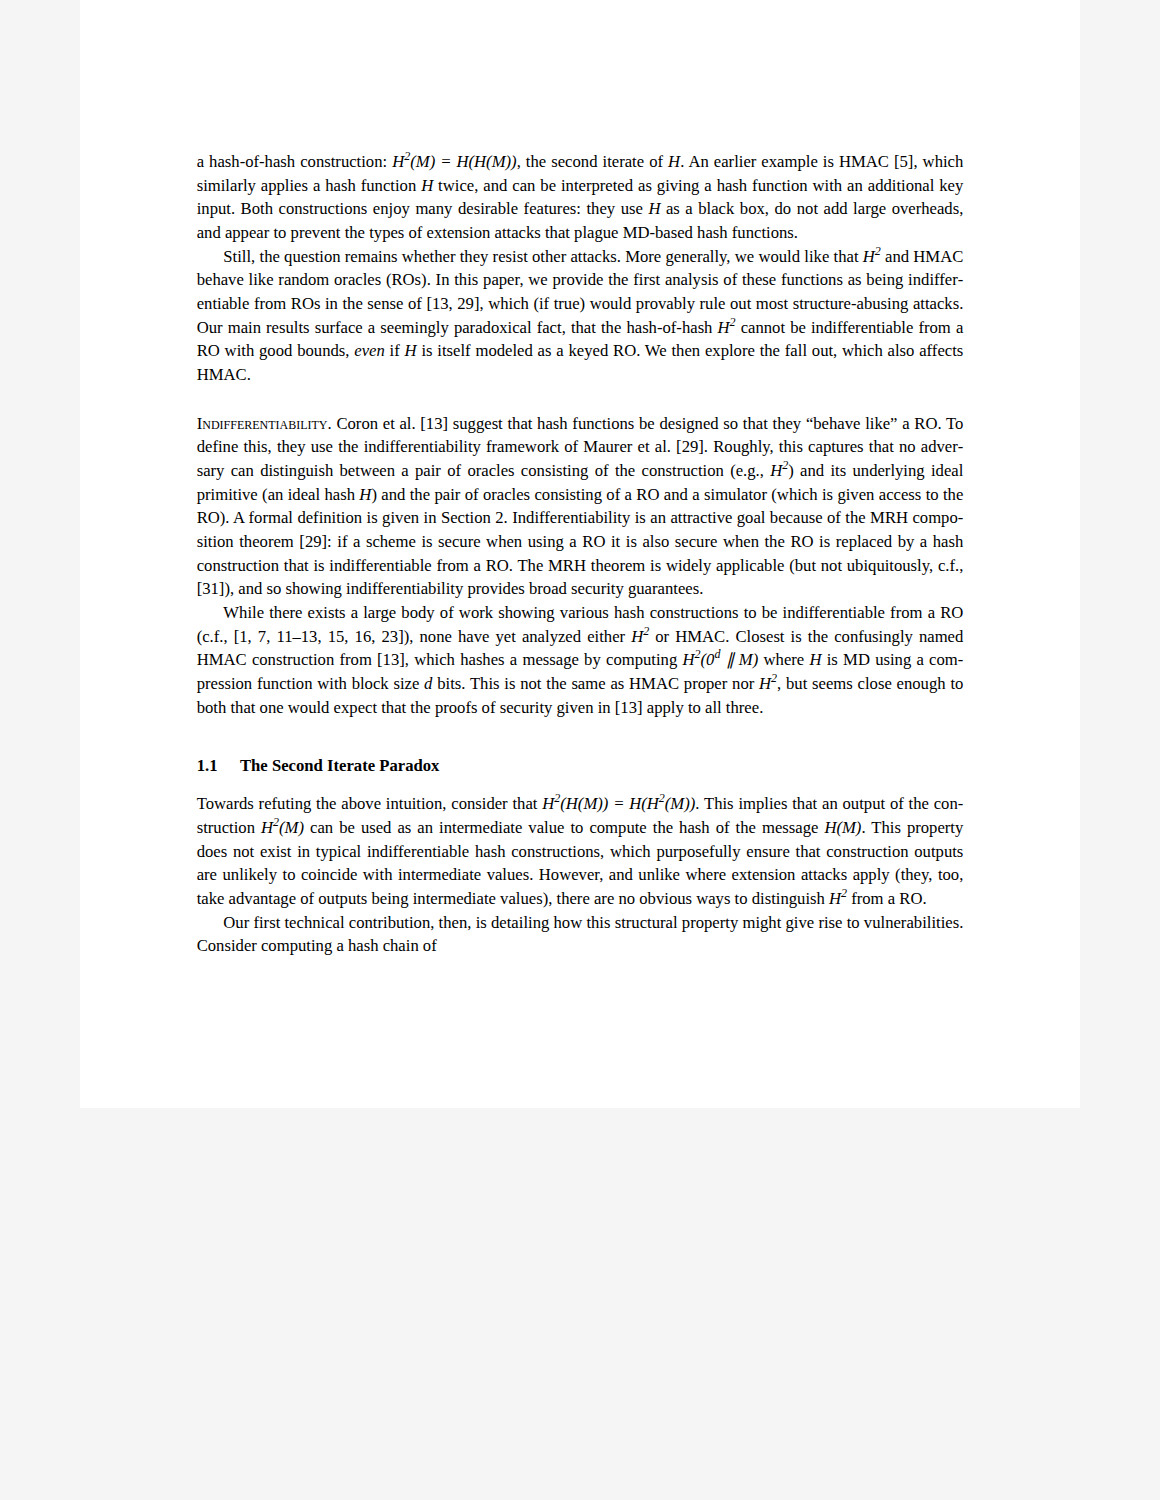a hash-of-hash construction: H2(M) = H(H(M)), the second iterate of H. An earlier example is HMAC [5], which similarly applies a hash function H twice, and can be interpreted as giving a hash function with an additional key input. Both constructions enjoy many desirable features: they use H as a black box, do not add large overheads, and appear to prevent the types of extension attacks that plague MD-based hash functions.
Still, the question remains whether they resist other attacks. More generally, we would like that H2 and HMAC behave like random oracles (ROs). In this paper, we provide the first analysis of these functions as being indifferentiable from ROs in the sense of [13, 29], which (if true) would provably rule out most structure-abusing attacks. Our main results surface a seemingly paradoxical fact, that the hash-of-hash H2 cannot be indifferentiable from a RO with good bounds, even if H is itself modeled as a keyed RO. We then explore the fall out, which also affects HMAC.
Indifferentiability. Coron et al. [13] suggest that hash functions be designed so that they “behave like” a RO. To define this, they use the indifferentiability framework of Maurer et al. [29]. Roughly, this captures that no adversary can distinguish between a pair of oracles consisting of the construction (e.g., H2) and its underlying ideal primitive (an ideal hash H) and the pair of oracles consisting of a RO and a simulator (which is given access to the RO). A formal definition is given in Section 2. Indifferentiability is an attractive goal because of the MRH composition theorem [29]: if a scheme is secure when using a RO it is also secure when the RO is replaced by a hash construction that is indifferentiable from a RO. The MRH theorem is widely applicable (but not ubiquitously, c.f., [31]), and so showing indifferentiability provides broad security guarantees.
While there exists a large body of work showing various hash constructions to be indifferentiable from a RO (c.f., [1, 7, 11–13, 15, 16, 23]), none have yet analyzed either H2 or HMAC. Closest is the confusingly named HMAC construction from [13], which hashes a message by computing H2(0d ∥ M) where H is MD using a compression function with block size d bits. This is not the same as HMAC proper nor H2, but seems close enough to both that one would expect that the proofs of security given in [13] apply to all three.
1.1 The Second Iterate Paradox
Towards refuting the above intuition, consider that H2(H(M)) = H(H2(M)). This implies that an output of the construction H2(M) can be used as an intermediate value to compute the hash of the message H(M). This property does not exist in typical indifferentiable hash constructions, which purposefully ensure that construction outputs are unlikely to coincide with intermediate values. However, and unlike where extension attacks apply (they, too, take advantage of outputs being intermediate values), there are no obvious ways to distinguish H2 from a RO.
Our first technical contribution, then, is detailing how this structural property might give rise to vulnerabilities. Consider computing a hash chain of